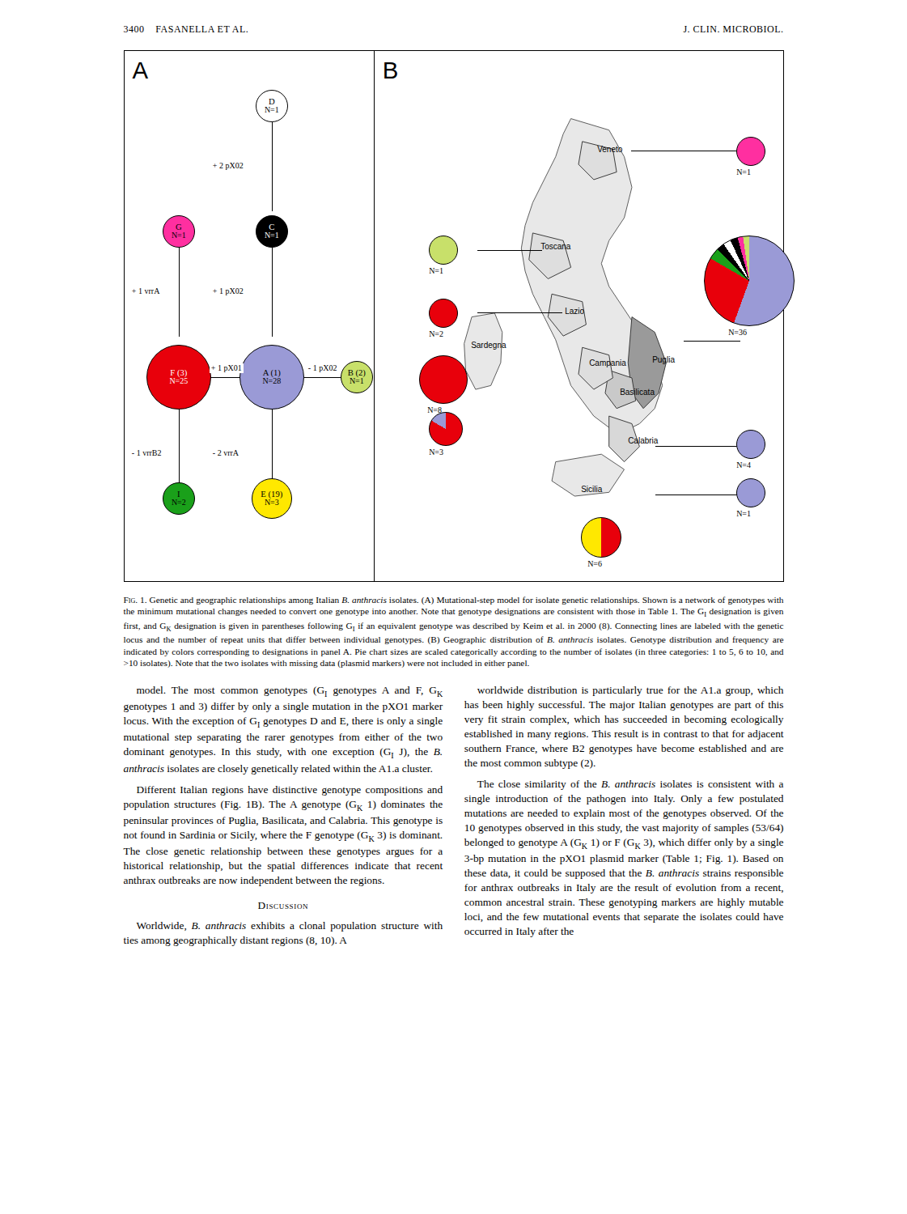3400 Fasanella et al.
J. Clin. Microbiol.
A
DN=1
CN=1
GN=1
F (3) N=25
A (1) N=28
B (2) N=1
IN=2
E (19) N=3
+ 2 pX02
+ 1 pX02
+ 1 vrrA
+ 1 pX01
- 1 pX02
- 1 vrrB2
- 2 vrrA
B
Veneto
Toscana
Lazio
Sardegna
Campania
Puglia
Basilicata
Calabria
Sicilia
N=1
N=1
N=2
N=8
N=36
N=4
N=1
N=3
N=6
Fig. 1. Genetic and geographic relationships among Italian B. anthracis isolates. (A) Mutational-step model for isolate genetic relationships. Shown is a network of genotypes with the minimum mutational changes needed to convert one genotype into another. Note that genotype designations are consistent with those in Table 1. The GI designation is given first, and GK designation is given in parentheses following GI if an equivalent genotype was described by Keim et al. in 2000 (8). Connecting lines are labeled with the genetic locus and the number of repeat units that differ between individual genotypes. (B) Geographic distribution of B. anthracis isolates. Genotype distribution and frequency are indicated by colors corresponding to designations in panel A. Pie chart sizes are scaled categorically according to the number of isolates (in three categories: 1 to 5, 6 to 10, and >10 isolates). Note that the two isolates with missing data (plasmid markers) were not included in either panel.
model. The most common genotypes (GI genotypes A and F, GK genotypes 1 and 3) differ by only a single mutation in the pXO1 marker locus. With the exception of GI genotypes D and E, there is only a single mutational step separating the rarer genotypes from either of the two dominant genotypes. In this study, with one exception (GI J), the B. anthracis isolates are closely genetically related within the A1.a cluster.
Different Italian regions have distinctive genotype compositions and population structures (Fig. 1B). The A genotype (GK 1) dominates the peninsular provinces of Puglia, Basilicata, and Calabria. This genotype is not found in Sardinia or Sicily, where the F genotype (GK 3) is dominant. The close genetic relationship between these genotypes argues for a historical relationship, but the spatial differences indicate that recent anthrax outbreaks are now independent between the regions.
Discussion
Worldwide, B. anthracis exhibits a clonal population structure with ties among geographically distant regions (8, 10). A
worldwide distribution is particularly true for the A1.a group, which has been highly successful. The major Italian genotypes are part of this very fit strain complex, which has succeeded in becoming ecologically established in many regions. This result is in contrast to that for adjacent southern France, where B2 genotypes have become established and are the most common subtype (2).
The close similarity of the B. anthracis isolates is consistent with a single introduction of the pathogen into Italy. Only a few postulated mutations are needed to explain most of the genotypes observed. Of the 10 genotypes observed in this study, the vast majority of samples (53/64) belonged to genotype A (GK 1) or F (GK 3), which differ only by a single 3-bp mutation in the pXO1 plasmid marker (Table 1; Fig. 1). Based on these data, it could be supposed that the B. anthracis strains responsible for anthrax outbreaks in Italy are the result of evolution from a recent, common ancestral strain. These genotyping markers are highly mutable loci, and the few mutational events that separate the isolates could have occurred in Italy after the